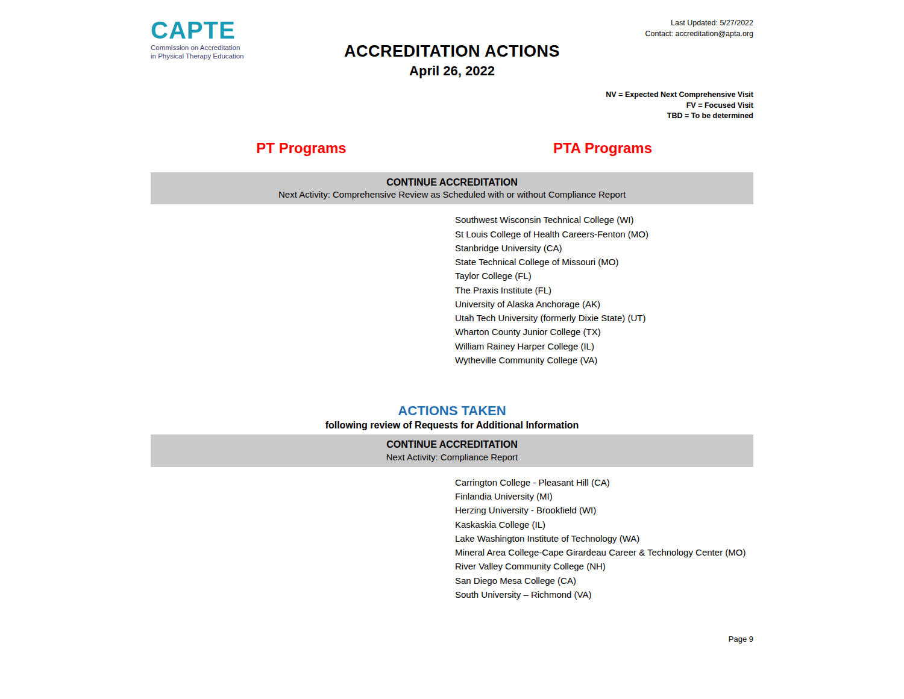CAPTE
Commission on Accreditation
in Physical Therapy Education
Last Updated: 5/27/2022
Contact: accreditation@apta.org
ACCREDITATION ACTIONS
April 26, 2022
NV = Expected Next Comprehensive Visit
FV = Focused Visit
TBD = To be determined
PT Programs
PTA Programs
CONTINUE ACCREDITATION
Next Activity: Comprehensive Review as Scheduled with or without Compliance Report
Southwest Wisconsin Technical College (WI)
St Louis College of Health Careers-Fenton (MO)
Stanbridge University (CA)
State Technical College of Missouri (MO)
Taylor College (FL)
The Praxis Institute (FL)
University of Alaska Anchorage (AK)
Utah Tech University (formerly Dixie State) (UT)
Wharton County Junior College (TX)
William Rainey Harper College (IL)
Wytheville Community College (VA)
ACTIONS TAKEN
following review of Requests for Additional Information
CONTINUE ACCREDITATION
Next Activity: Compliance Report
Carrington College - Pleasant Hill (CA)
Finlandia University (MI)
Herzing University - Brookfield (WI)
Kaskaskia College (IL)
Lake Washington Institute of Technology (WA)
Mineral Area College-Cape Girardeau Career & Technology Center (MO)
River Valley Community College (NH)
San Diego Mesa College (CA)
South University – Richmond (VA)
Page 9